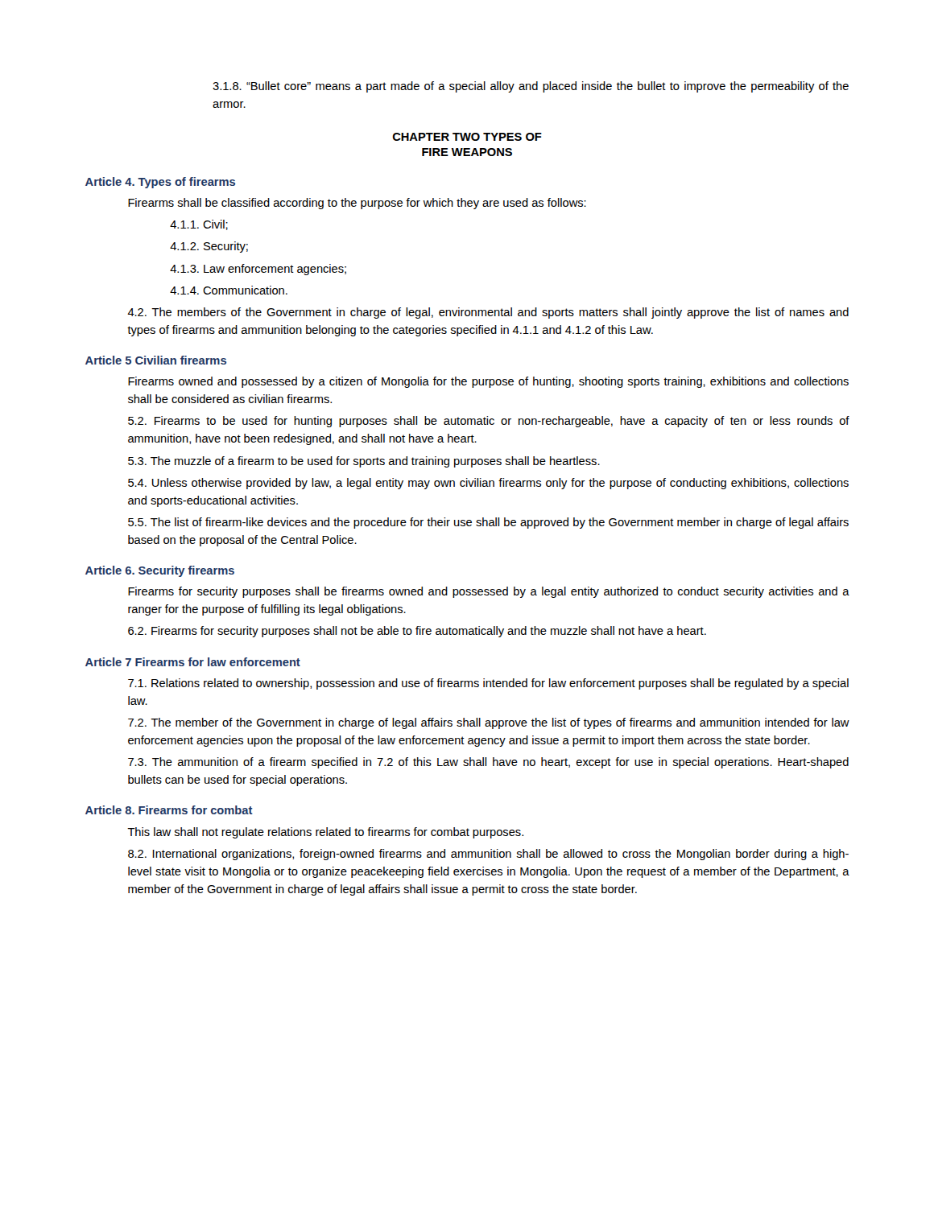3.1.8. “Bullet core” means a part made of a special alloy and placed inside the bullet to improve the permeability of the armor.
CHAPTER TWO TYPES OF
FIRE WEAPONS
Article 4. Types of firearms
Firearms shall be classified according to the purpose for which they are used as follows:
4.1.1. Civil;
4.1.2. Security;
4.1.3. Law enforcement agencies;
4.1.4. Communication.
4.2. The members of the Government in charge of legal, environmental and sports matters shall jointly approve the list of names and types of firearms and ammunition belonging to the categories specified in 4.1.1 and 4.1.2 of this Law.
Article 5 Civilian firearms
Firearms owned and possessed by a citizen of Mongolia for the purpose of hunting, shooting sports training, exhibitions and collections shall be considered as civilian firearms.
5.2. Firearms to be used for hunting purposes shall be automatic or non-rechargeable, have a capacity of ten or less rounds of ammunition, have not been redesigned, and shall not have a heart.
5.3. The muzzle of a firearm to be used for sports and training purposes shall be heartless.
5.4. Unless otherwise provided by law, a legal entity may own civilian firearms only for the purpose of conducting exhibitions, collections and sports-educational activities.
5.5. The list of firearm-like devices and the procedure for their use shall be approved by the Government member in charge of legal affairs based on the proposal of the Central Police.
Article 6. Security firearms
Firearms for security purposes shall be firearms owned and possessed by a legal entity authorized to conduct security activities and a ranger for the purpose of fulfilling its legal obligations.
6.2. Firearms for security purposes shall not be able to fire automatically and the muzzle shall not have a heart.
Article 7 Firearms for law enforcement
7.1. Relations related to ownership, possession and use of firearms intended for law enforcement purposes shall be regulated by a special law.
7.2. The member of the Government in charge of legal affairs shall approve the list of types of firearms and ammunition intended for law enforcement agencies upon the proposal of the law enforcement agency and issue a permit to import them across the state border.
7.3. The ammunition of a firearm specified in 7.2 of this Law shall have no heart, except for use in special operations. Heart-shaped bullets can be used for special operations.
Article 8. Firearms for combat
This law shall not regulate relations related to firearms for combat purposes.
8.2. International organizations, foreign-owned firearms and ammunition shall be allowed to cross the Mongolian border during a high-level state visit to Mongolia or to organize peacekeeping field exercises in Mongolia. Upon the request of a member of the Department, a member of the Government in charge of legal affairs shall issue a permit to cross the state border.